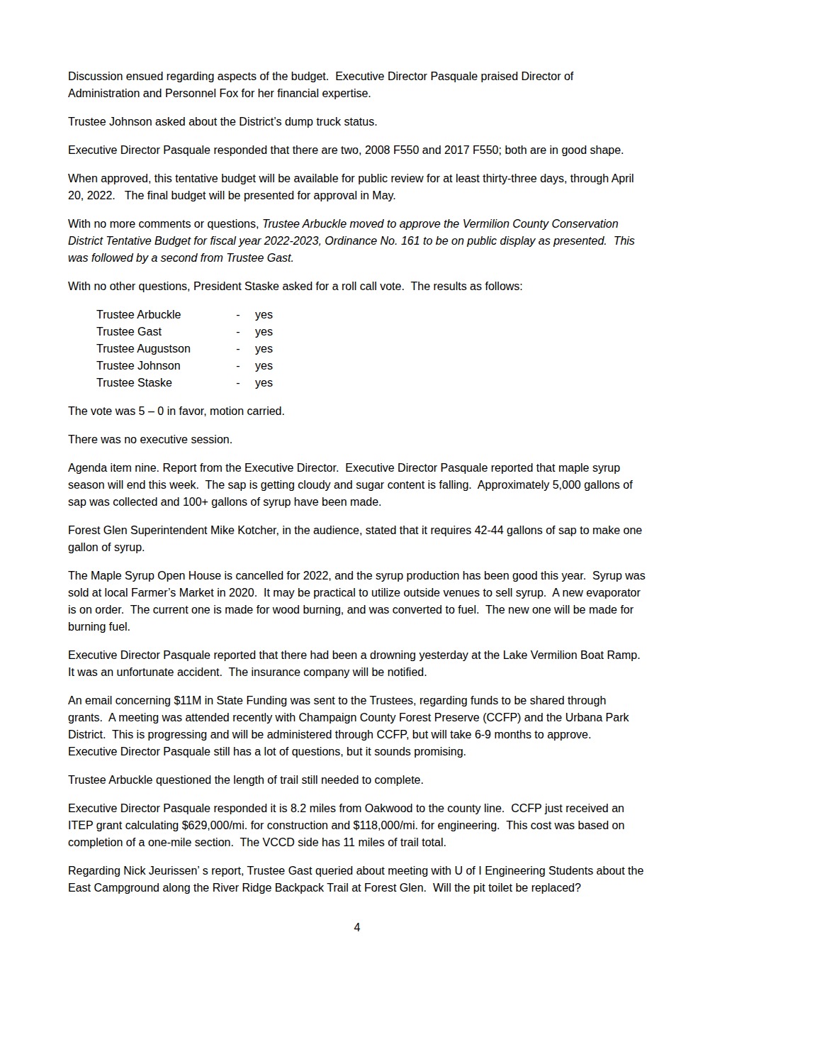Discussion ensued regarding aspects of the budget. Executive Director Pasquale praised Director of Administration and Personnel Fox for her financial expertise.
Trustee Johnson asked about the District’s dump truck status.
Executive Director Pasquale responded that there are two, 2008 F550 and 2017 F550; both are in good shape.
When approved, this tentative budget will be available for public review for at least thirty-three days, through April 20, 2022. The final budget will be presented for approval in May.
With no more comments or questions, Trustee Arbuckle moved to approve the Vermilion County Conservation District Tentative Budget for fiscal year 2022-2023, Ordinance No. 161 to be on public display as presented. This was followed by a second from Trustee Gast.
With no other questions, President Staske asked for a roll call vote. The results as follows:
| Trustee Arbuckle | - | yes |
| Trustee Gast | - | yes |
| Trustee Augustson | - | yes |
| Trustee Johnson | - | yes |
| Trustee Staske | - | yes |
The vote was 5 – 0 in favor, motion carried.
There was no executive session.
Agenda item nine. Report from the Executive Director. Executive Director Pasquale reported that maple syrup season will end this week. The sap is getting cloudy and sugar content is falling. Approximately 5,000 gallons of sap was collected and 100+ gallons of syrup have been made.
Forest Glen Superintendent Mike Kotcher, in the audience, stated that it requires 42-44 gallons of sap to make one gallon of syrup.
The Maple Syrup Open House is cancelled for 2022, and the syrup production has been good this year. Syrup was sold at local Farmer’s Market in 2020. It may be practical to utilize outside venues to sell syrup. A new evaporator is on order. The current one is made for wood burning, and was converted to fuel. The new one will be made for burning fuel.
Executive Director Pasquale reported that there had been a drowning yesterday at the Lake Vermilion Boat Ramp. It was an unfortunate accident. The insurance company will be notified.
An email concerning $11M in State Funding was sent to the Trustees, regarding funds to be shared through grants. A meeting was attended recently with Champaign County Forest Preserve (CCFP) and the Urbana Park District. This is progressing and will be administered through CCFP, but will take 6-9 months to approve. Executive Director Pasquale still has a lot of questions, but it sounds promising.
Trustee Arbuckle questioned the length of trail still needed to complete.
Executive Director Pasquale responded it is 8.2 miles from Oakwood to the county line. CCFP just received an ITEP grant calculating $629,000/mi. for construction and $118,000/mi. for engineering. This cost was based on completion of a one-mile section. The VCCD side has 11 miles of trail total.
Regarding Nick Jeurissen’ s report, Trustee Gast queried about meeting with U of I Engineering Students about the East Campground along the River Ridge Backpack Trail at Forest Glen. Will the pit toilet be replaced?
4